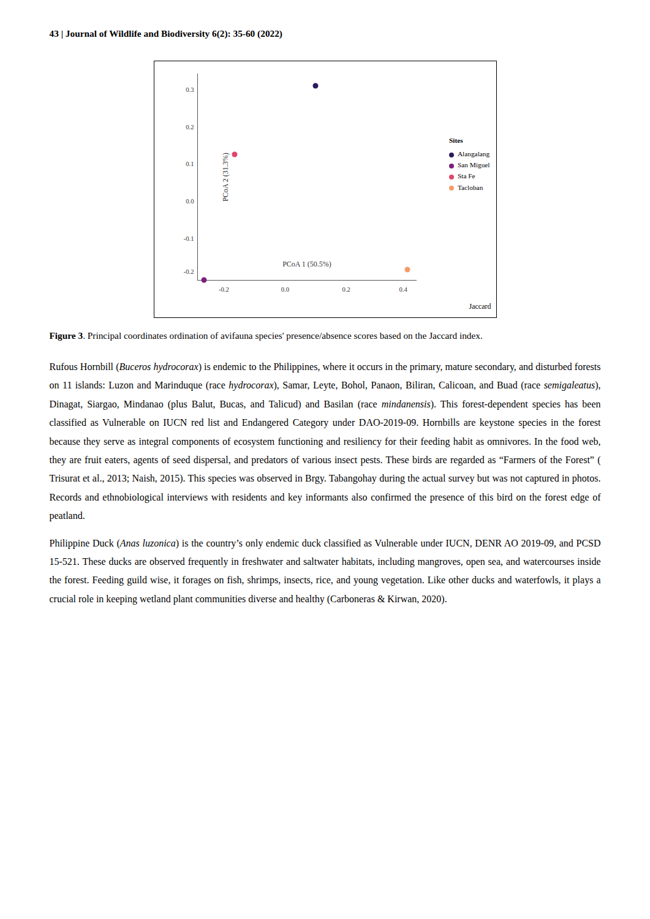43 | Journal of Wildlife and Biodiversity 6(2): 35-60 (2022)
PCoA 2 (31.3%) 0.3 0.2 0.1 0.0 -0.1 -0.2 -0.2 0.0 0.2 0.4 PCoA 1 (50.5%)
Sites
Alangalang
San Miguel
Sta Fe
Tacloban
Jaccard
Figure 3. Principal coordinates ordination of avifauna species' presence/absence scores based on the Jaccard index.
Rufous Hornbill (Buceros hydrocorax) is endemic to the Philippines, where it occurs in the primary, mature secondary, and disturbed forests on 11 islands: Luzon and Marinduque (race hydrocorax), Samar, Leyte, Bohol, Panaon, Biliran, Calicoan, and Buad (race semigaleatus), Dinagat, Siargao, Mindanao (plus Balut, Bucas, and Talicud) and Basilan (race mindanensis). This forest-dependent species has been classified as Vulnerable on IUCN red list and Endangered Category under DAO-2019-09. Hornbills are keystone species in the forest because they serve as integral components of ecosystem functioning and resiliency for their feeding habit as omnivores. In the food web, they are fruit eaters, agents of seed dispersal, and predators of various insect pests. These birds are regarded as “Farmers of the Forest” ( Trisurat et al., 2013; Naish, 2015). This species was observed in Brgy. Tabangohay during the actual survey but was not captured in photos. Records and ethnobiological interviews with residents and key informants also confirmed the presence of this bird on the forest edge of peatland.
Philippine Duck (Anas luzonica) is the country’s only endemic duck classified as Vulnerable under IUCN, DENR AO 2019-09, and PCSD 15-521. These ducks are observed frequently in freshwater and saltwater habitats, including mangroves, open sea, and watercourses inside the forest. Feeding guild wise, it forages on fish, shrimps, insects, rice, and young vegetation. Like other ducks and waterfowls, it plays a crucial role in keeping wetland plant communities diverse and healthy (Carboneras & Kirwan, 2020).